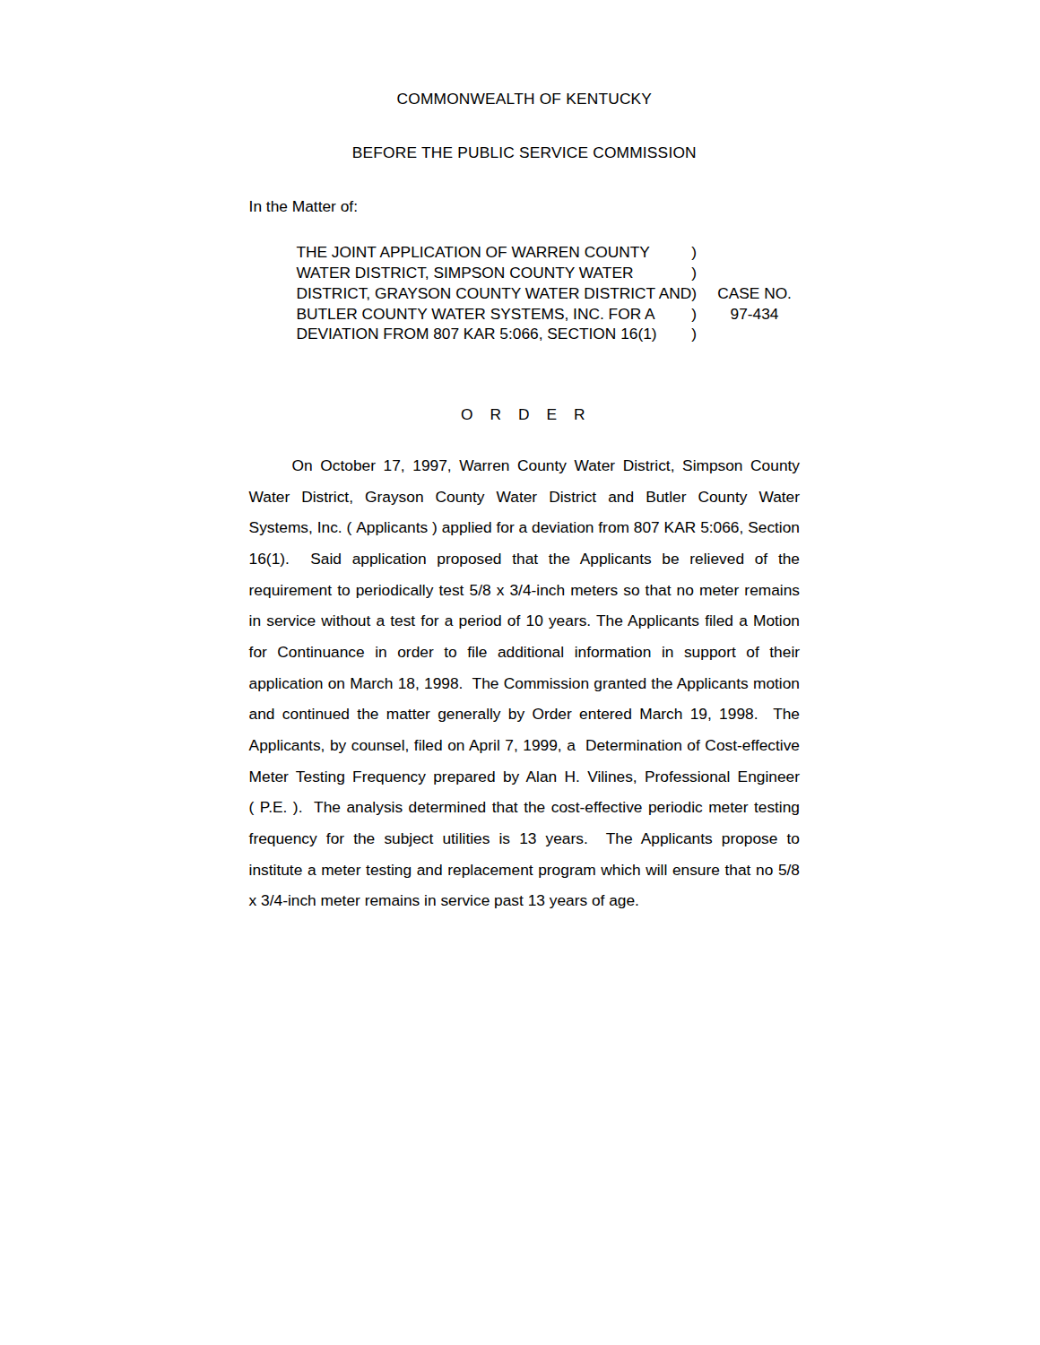COMMONWEALTH OF KENTUCKY
BEFORE THE PUBLIC SERVICE COMMISSION
In the Matter of:
| THE JOINT APPLICATION OF WARREN COUNTY | ) | |
| WATER DISTRICT, SIMPSON COUNTY WATER | ) | |
| DISTRICT, GRAYSON COUNTY WATER DISTRICT AND | ) | CASE NO. |
| BUTLER COUNTY WATER SYSTEMS, INC. FOR A | ) | 97-434 |
| DEVIATION FROM 807 KAR 5:066, SECTION 16(1) | ) | |
O R D E R
On October 17, 1997, Warren County Water District, Simpson County Water District, Grayson County Water District and Butler County Water Systems, Inc. ( Applicants ) applied for a deviation from 807 KAR 5:066, Section 16(1). Said application proposed that the Applicants be relieved of the requirement to periodically test 5/8 x 3/4-inch meters so that no meter remains in service without a test for a period of 10 years. The Applicants filed a Motion for Continuance in order to file additional information in support of their application on March 18, 1998. The Commission granted the Applicants motion and continued the matter generally by Order entered March 19, 1998. The Applicants, by counsel, filed on April 7, 1999, a Determination of Cost-effective Meter Testing Frequency prepared by Alan H. Vilines, Professional Engineer ( P.E. ). The analysis determined that the cost-effective periodic meter testing frequency for the subject utilities is 13 years. The Applicants propose to institute a meter testing and replacement program which will ensure that no 5/8 x 3/4-inch meter remains in service past 13 years of age.